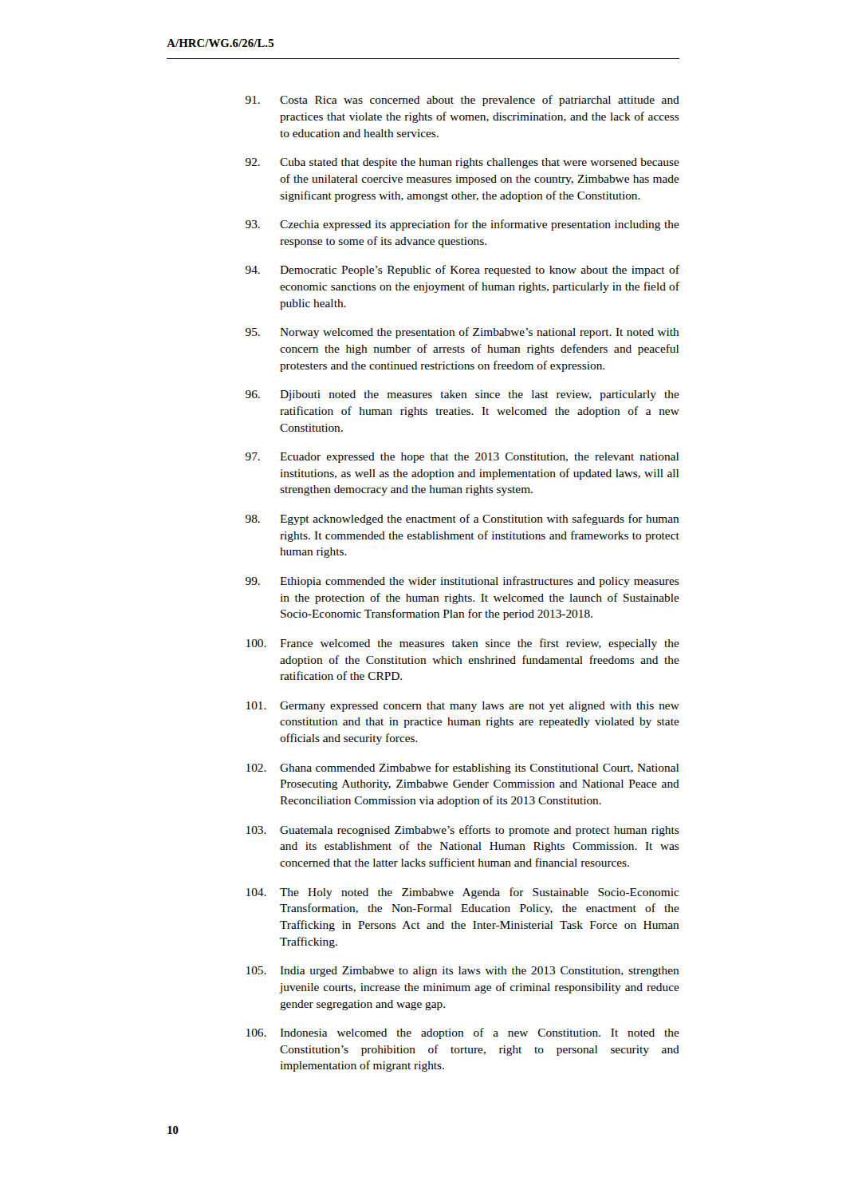A/HRC/WG.6/26/L.5
91. Costa Rica was concerned about the prevalence of patriarchal attitude and practices that violate the rights of women, discrimination, and the lack of access to education and health services.
92. Cuba stated that despite the human rights challenges that were worsened because of the unilateral coercive measures imposed on the country, Zimbabwe has made significant progress with, amongst other, the adoption of the Constitution.
93. Czechia expressed its appreciation for the informative presentation including the response to some of its advance questions.
94. Democratic People’s Republic of Korea requested to know about the impact of economic sanctions on the enjoyment of human rights, particularly in the field of public health.
95. Norway welcomed the presentation of Zimbabwe’s national report. It noted with concern the high number of arrests of human rights defenders and peaceful protesters and the continued restrictions on freedom of expression.
96. Djibouti noted the measures taken since the last review, particularly the ratification of human rights treaties. It welcomed the adoption of a new Constitution.
97. Ecuador expressed the hope that the 2013 Constitution, the relevant national institutions, as well as the adoption and implementation of updated laws, will all strengthen democracy and the human rights system.
98. Egypt acknowledged the enactment of a Constitution with safeguards for human rights. It commended the establishment of institutions and frameworks to protect human rights.
99. Ethiopia commended the wider institutional infrastructures and policy measures in the protection of the human rights. It welcomed the launch of Sustainable Socio-Economic Transformation Plan for the period 2013-2018.
100. France welcomed the measures taken since the first review, especially the adoption of the Constitution which enshrined fundamental freedoms and the ratification of the CRPD.
101. Germany expressed concern that many laws are not yet aligned with this new constitution and that in practice human rights are repeatedly violated by state officials and security forces.
102. Ghana commended Zimbabwe for establishing its Constitutional Court, National Prosecuting Authority, Zimbabwe Gender Commission and National Peace and Reconciliation Commission via adoption of its 2013 Constitution.
103. Guatemala recognised Zimbabwe’s efforts to promote and protect human rights and its establishment of the National Human Rights Commission. It was concerned that the latter lacks sufficient human and financial resources.
104. The Holy noted the Zimbabwe Agenda for Sustainable Socio-Economic Transformation, the Non-Formal Education Policy, the enactment of the Trafficking in Persons Act and the Inter-Ministerial Task Force on Human Trafficking.
105. India urged Zimbabwe to align its laws with the 2013 Constitution, strengthen juvenile courts, increase the minimum age of criminal responsibility and reduce gender segregation and wage gap.
106. Indonesia welcomed the adoption of a new Constitution. It noted the Constitution’s prohibition of torture, right to personal security and implementation of migrant rights.
10